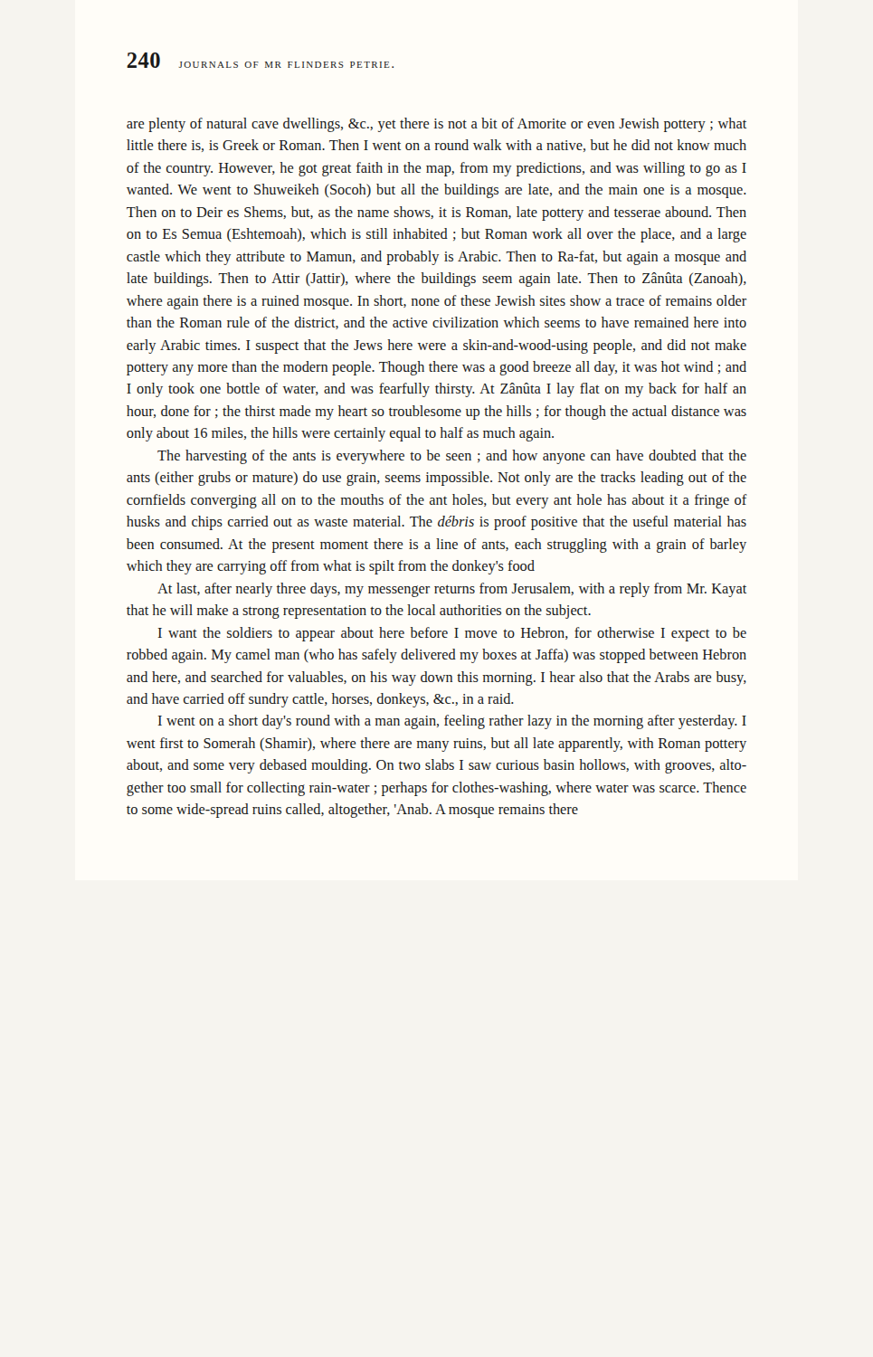240 Journals of Mr Flinders Petrie.
are plenty of natural cave dwellings, &c., yet there is not a bit of Amorite or even Jewish pottery ; what little there is, is Greek or Roman. Then I went on a round walk with a native, but he did not know much of the country. However, he got great faith in the map, from my predictions, and was willing to go as I wanted. We went to Shuweikeh (Socoh) but all the buildings are late, and the main one is a mosque. Then on to Deir es Shems, but, as the name shows, it is Roman, late pottery and tesserae abound. Then on to Es Semua (Eshtemoah), which is still inhabited ; but Roman work all over the place, and a large castle which they attribute to Mamun, and probably is Arabic. Then to Ra-fat, but again a mosque and late buildings. Then to Attir (Jattir), where the buildings seem again late. Then to Zânûta (Zanoah), where again there is a ruined mosque. In short, none of these Jewish sites show a trace of remains older than the Roman rule of the district, and the active civilization which seems to have remained here into early Arabic times. I suspect that the Jews here were a skin-and-wood-using people, and did not make pottery any more than the modern people. Though there was a good breeze all day, it was hot wind ; and I only took one bottle of water, and was fearfully thirsty. At Zânûta I lay flat on my back for half an hour, done for ; the thirst made my heart so troublesome up the hills ; for though the actual distance was only about 16 miles, the hills were certainly equal to half as much again.
The harvesting of the ants is everywhere to be seen ; and how anyone can have doubted that the ants (either grubs or mature) do use grain, seems impossible. Not only are the tracks leading out of the cornfields converging all on to the mouths of the ant holes, but every ant hole has about it a fringe of husks and chips carried out as waste material. The débris is proof positive that the useful material has been consumed. At the present moment there is a line of ants, each struggling with a grain of barley which they are carrying off from what is spilt from the donkey's food
At last, after nearly three days, my messenger returns from Jerusalem, with a reply from Mr. Kayat that he will make a strong representation to the local authorities on the subject.
I want the soldiers to appear about here before I move to Hebron, for otherwise I expect to be robbed again. My camel man (who has safely delivered my boxes at Jaffa) was stopped between Hebron and here, and searched for valuables, on his way down this morning. I hear also that the Arabs are busy, and have carried off sundry cattle, horses, donkeys, &c., in a raid.
I went on a short day's round with a man again, feeling rather lazy in the morning after yesterday. I went first to Somerah (Shamir), where there are many ruins, but all late apparently, with Roman pottery about, and some very debased moulding. On two slabs I saw curious basin hollows, with grooves, altogether too small for collecting rain-water ; perhaps for clothes-washing, where water was scarce. Thence to some wide-spread ruins called, altogether, 'Anab. A mosque remains there